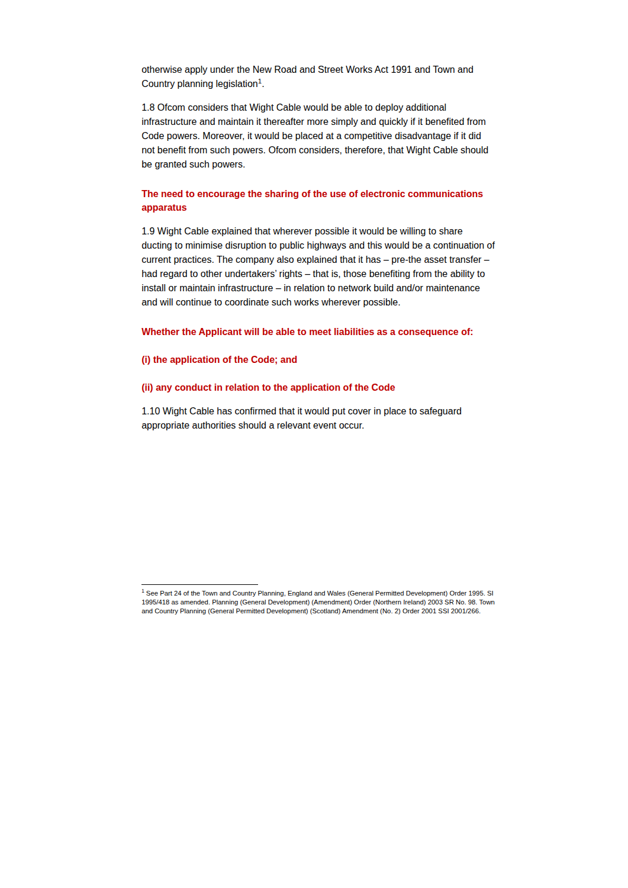otherwise apply under the New Road and Street Works Act 1991 and Town and Country planning legislation1.
1.8 Ofcom considers that Wight Cable would be able to deploy additional infrastructure and maintain it thereafter more simply and quickly if it benefited from Code powers. Moreover, it would be placed at a competitive disadvantage if it did not benefit from such powers. Ofcom considers, therefore, that Wight Cable should be granted such powers.
The need to encourage the sharing of the use of electronic communications apparatus
1.9 Wight Cable explained that wherever possible it would be willing to share ducting to minimise disruption to public highways and this would be a continuation of current practices. The company also explained that it has – pre-the asset transfer – had regard to other undertakers’ rights – that is, those benefiting from the ability to install or maintain infrastructure – in relation to network build and/or maintenance and will continue to coordinate such works wherever possible.
Whether the Applicant will be able to meet liabilities as a consequence of:
(i) the application of the Code; and
(ii) any conduct in relation to the application of the Code
1.10 Wight Cable has confirmed that it would put cover in place to safeguard appropriate authorities should a relevant event occur.
1 See Part 24 of the Town and Country Planning, England and Wales (General Permitted Development) Order 1995. SI 1995/418 as amended. Planning (General Development) (Amendment) Order (Northern Ireland) 2003 SR No. 98. Town and Country Planning (General Permitted Development) (Scotland) Amendment (No. 2) Order 2001 SSI 2001/266.